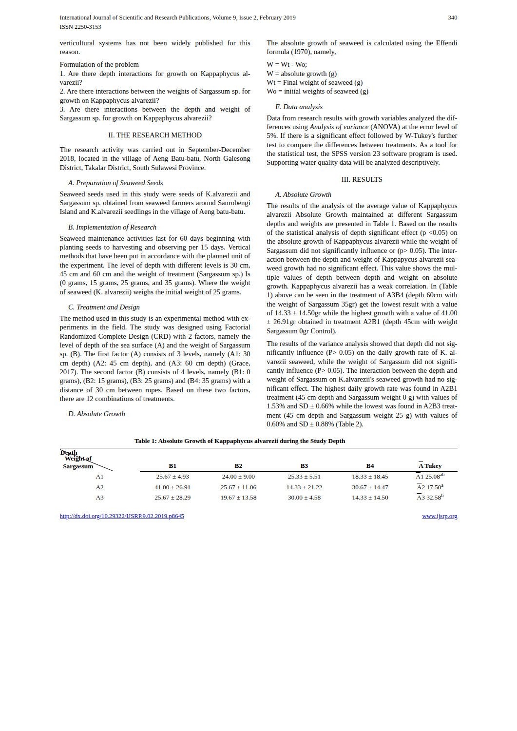International Journal of Scientific and Research Publications, Volume 9, Issue 2, February 2019 340
ISSN 2250-3153
verticultural systems has not been widely published for this reason.
Formulation of the problem
1. Are there depth interactions for growth on Kappaphycus alvarezii?
2. Are there interactions between the weights of Sargassum sp. for growth on Kappaphycus alvarezii?
3. Are there interactions between the depth and weight of Sargassum sp. for growth on Kappaphycus alvarezii?
II. The Research Method
The research activity was carried out in September-December 2018, located in the village of Aeng Batu-batu, North Galesong District, Takalar District, South Sulawesi Province.
A. Preparation of Seaweed Seeds
Seaweed seeds used in this study were seeds of K.alvarezii and Sargassum sp. obtained from seaweed farmers around Sanrobengi Island and K.alvarezii seedlings in the village of Aeng batu-batu.
B. Implementation of Research
Seaweed maintenance activities last for 60 days beginning with planting seeds to harvesting and observing per 15 days. Vertical methods that have been put in accordance with the planned unit of the experiment. The level of depth with different levels is 30 cm, 45 cm and 60 cm and the weight of treatment (Sargassum sp.) Is (0 grams, 15 grams, 25 grams, and 35 grams). Where the weight of seaweed (K. alvarezii) weighs the initial weight of 25 grams.
C. Treatment and Design
The method used in this study is an experimental method with experiments in the field. The study was designed using Factorial Randomized Complete Design (CRD) with 2 factors, namely the level of depth of the sea surface (A) and the weight of Sargassum sp. (B). The first factor (A) consists of 3 levels, namely (A1: 30 cm depth) (A2: 45 cm depth), and (A3: 60 cm depth) (Grace, 2017). The second factor (B) consists of 4 levels, namely (B1: 0 grams), (B2: 15 grams), (B3: 25 grams) and (B4: 35 grams) with a distance of 30 cm between ropes. Based on these two factors, there are 12 combinations of treatments.
D. Absolute Growth
The absolute growth of seaweed is calculated using the Effendi formula (1970), namely,
W = Wt - Wo;
W = absolute growth (g)
Wt = Final weight of seaweed (g)
Wo = initial weights of seaweed (g)
E. Data analysis
Data from research results with growth variables analyzed the differences using Analysis of variance (ANOVA) at the error level of 5%. If there is a significant effect followed by W-Tukey's further test to compare the differences between treatments. As a tool for the statistical test, the SPSS version 23 software program is used. Supporting water quality data will be analyzed descriptively.
III. Results
A. Absolute Growth
The results of the analysis of the average value of Kappaphycus alvarezii Absolute Growth maintained at different Sargassum depths and weights are presented in Table 1. Based on the results of the statistical analysis of depth significant effect (p <0.05) on the absolute growth of Kappaphycus alvarezii while the weight of Sargassum did not significantly influence or (p> 0.05). The interaction between the depth and weight of Kappapycus alvarezii seaweed growth had no significant effect. This value shows the multiple values of depth between depth and weight on absolute growth. Kappaphycus alvarezii has a weak correlation. In (Table 1) above can be seen in the treatment of A3B4 (depth 60cm with the weight of Sargassum 35gr) get the lowest result with a value of 14.33 ± 14.50gr while the highest growth with a value of 41.00 ± 26.91gr obtained in treatment A2B1 (depth 45cm with weight Sargassum 0gr Control).
The results of the variance analysis showed that depth did not significantly influence (P> 0.05) on the daily growth rate of K. alvarezii seaweed, while the weight of Sargassum did not significantly influence (P> 0.05). The interaction between the depth and weight of Sargassum on K.alvarezii's seaweed growth had no significant effect. The highest daily growth rate was found in A2B1 treatment (45 cm depth and Sargassum weight 0 g) with values of 1.53% and SD ± 0.66% while the lowest was found in A2B3 treatment (45 cm depth and Sargassum weight 25 g) with values of 0.60% and SD ± 0.88% (Table 2).
Table 1: Absolute Growth of Kappaphycus alvarezii during the Study Depth
| Depth Weight of Sargassum | | | | | |
| --- | --- | --- | --- | --- | --- |
| B1 | B2 | B3 | B4 | A Tukey |
| A1 | 25.67 ± 4.93 | 24.00 ± 9.00 | 25.33 ± 5.51 | 18.33 ± 18.45 | A 1 25.08 ab |
| A2 | 41.00 ± 26.91 | 25.67 ± 11.06 | 14.33 ± 21.22 | 30.67 ± 14.47 | A 2 17.50 a |
| A3 | 25.67 ± 28.29 | 19.67 ± 13.58 | 30.00 ± 4.58 | 14.33 ± 14.50 | A 3 32.58 b |
http://dx.doi.org/10.29322/IJSRP.9.02.2019.p8645 www.ijsrp.org